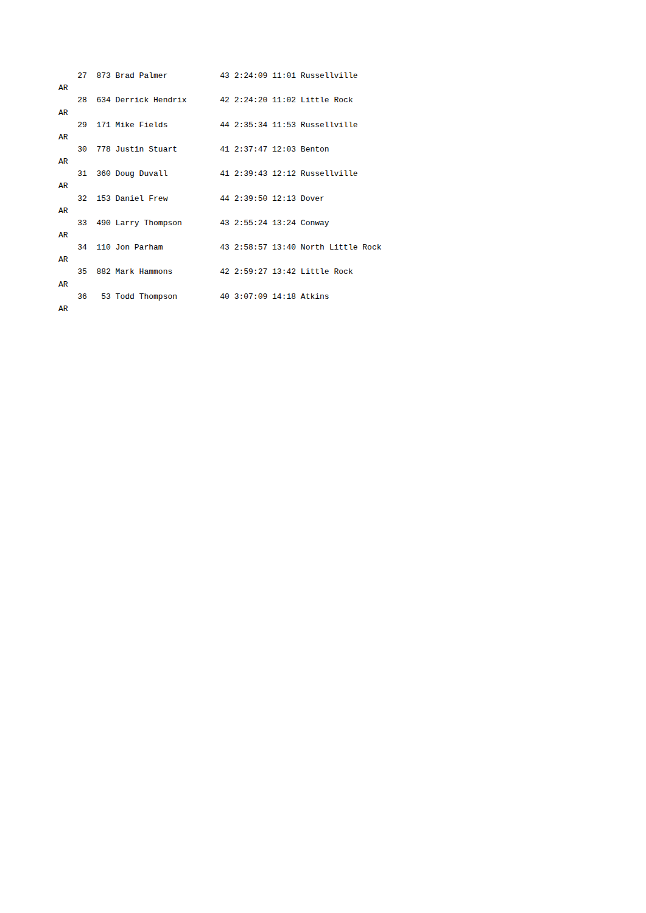27  873 Brad Palmer           43 2:24:09 11:01 Russellville
AR
    28  634 Derrick Hendrix       42 2:24:20 11:02 Little Rock
AR
    29  171 Mike Fields           44 2:35:34 11:53 Russellville
AR
    30  778 Justin Stuart         41 2:37:47 12:03 Benton
AR
    31  360 Doug Duvall           41 2:39:43 12:12 Russellville
AR
    32  153 Daniel Frew           44 2:39:50 12:13 Dover
AR
    33  490 Larry Thompson        43 2:55:24 13:24 Conway
AR
    34  110 Jon Parham            43 2:58:57 13:40 North Little Rock
AR
    35  882 Mark Hammons          42 2:59:27 13:42 Little Rock
AR
    36   53 Todd Thompson         40 3:07:09 14:18 Atkins
AR